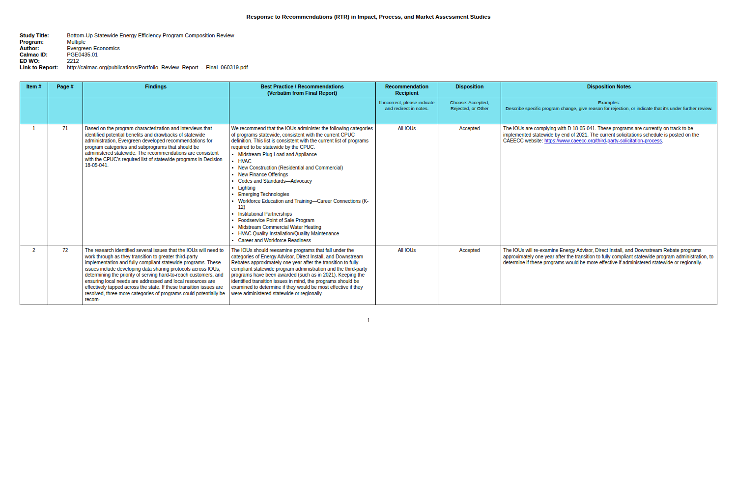Response to Recommendations (RTR) in Impact, Process, and Market Assessment Studies
| Study Title: | Bottom-Up Statewide Energy Efficiency Program Composition Review |
| Program: | Multiple |
| Author: | Evergreen Economics |
| Calmac ID: | PGE0435.01 |
| ED WO: | 2212 |
| Link to Report: | http://calmac.org/publications/Portfolio_Review_Report_-_Final_060319.pdf |
| Item # | Page # | Findings | Best Practice / Recommendations (Verbatim from Final Report) | Recommendation Recipient | Disposition | Disposition Notes |
| --- | --- | --- | --- | --- | --- | --- |
| | | | | If incorrect, please indicate and redirect in notes. | Choose: Accepted, Rejected, or Other | Examples: Describe specific program change, give reason for rejection, or indicate that it's under further review. |
| 1 | 71 | Based on the program characterization and interviews that identified potential benefits and drawbacks of statewide administration, Evergreen developed recommendations for program categories and subprograms that should be administered statewide. The recommendations are consistent with the CPUC’s required list of statewide programs in Decision 18-05-041. | We recommend that the IOUs administer the following categories of programs statewide, consistent with the current CPUC definition. This list is consistent with the current list of programs required to be statewide by the CPUC. Midstream Plug Load and Appliance HVAC New Construction (Residential and Commercial) New Finance Offerings Codes and Standards—Advocacy Lighting Emerging Technologies Workforce Education and Training—Career Connections (K-12) Institutional Partnerships Foodservice Point of Sale Program Midstream Commercial Water Heating HVAC Quality Installation/Quality Maintenance Career and Workforce Readiness | All IOUs | Accepted | The IOUs are complying with D 18-05-041. These programs are currently on track to be implemented statewide by end of 2021. The current solicitations schedule is posted on the CAEECC website: https://www.caeecc.org/third-party-solicitation-process . |
| 2 | 72 | The research identified several issues that the IOUs will need to work through as they transition to greater third-party implementation and fully compliant statewide programs. These issues include developing data sharing protocols across IOUs, determining the priority of serving hard-to-reach customers, and ensuring local needs are addressed and local resources are effectively tapped across the state. If these transition issues are resolved, three more categories of programs could potentially be recom- | The IOUs should reexamine programs that fall under the categories of Energy Advisor, Direct Install, and Downstream Rebates approximately one year after the transition to fully compliant statewide program administration and the third-party programs have been awarded (such as in 2021). Keeping the identified transition issues in mind, the programs should be examined to determine if they would be most effective if they were administered statewide or regionally. | All IOUs | Accepted | The IOUs will re-examine Energy Advisor, Direct Install, and Downstream Rebate programs approximately one year after the transition to fully compliant statewide program administration, to determine if these programs would be more effective if administered statewide or regionally. |
1